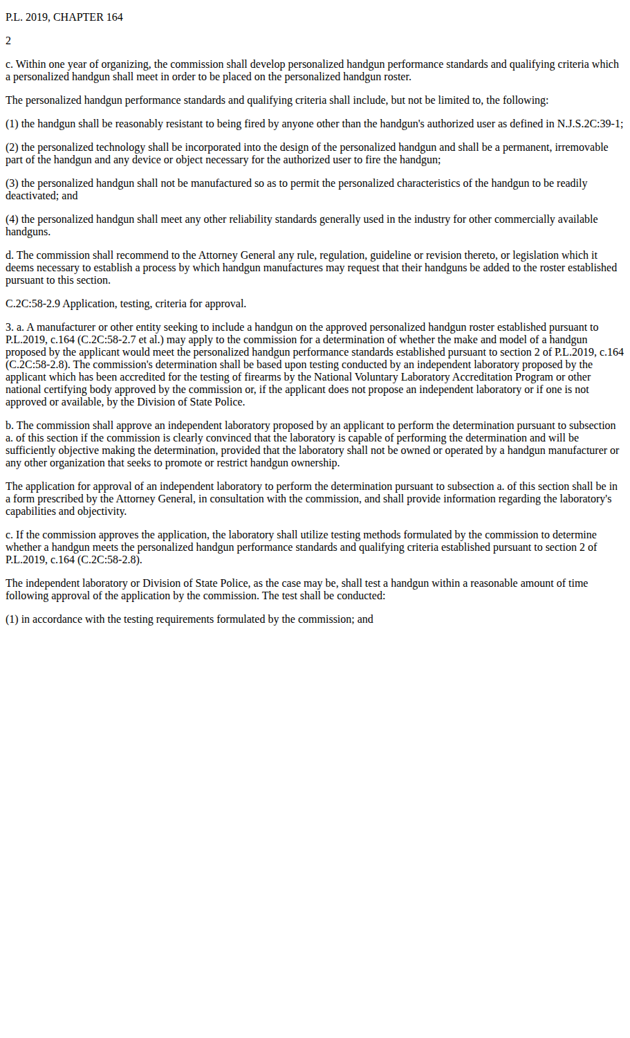P.L. 2019, CHAPTER 164
2
c. Within one year of organizing, the commission shall develop personalized handgun performance standards and qualifying criteria which a personalized handgun shall meet in order to be placed on the personalized handgun roster.
The personalized handgun performance standards and qualifying criteria shall include, but not be limited to, the following:
(1) the handgun shall be reasonably resistant to being fired by anyone other than the handgun's authorized user as defined in N.J.S.2C:39-1;
(2) the personalized technology shall be incorporated into the design of the personalized handgun and shall be a permanent, irremovable part of the handgun and any device or object necessary for the authorized user to fire the handgun;
(3) the personalized handgun shall not be manufactured so as to permit the personalized characteristics of the handgun to be readily deactivated; and
(4) the personalized handgun shall meet any other reliability standards generally used in the industry for other commercially available handguns.
d. The commission shall recommend to the Attorney General any rule, regulation, guideline or revision thereto, or legislation which it deems necessary to establish a process by which handgun manufactures may request that their handguns be added to the roster established pursuant to this section.
C.2C:58-2.9 Application, testing, criteria for approval.
3. a. A manufacturer or other entity seeking to include a handgun on the approved personalized handgun roster established pursuant to P.L.2019, c.164 (C.2C:58-2.7 et al.) may apply to the commission for a determination of whether the make and model of a handgun proposed by the applicant would meet the personalized handgun performance standards established pursuant to section 2 of P.L.2019, c.164 (C.2C:58-2.8). The commission's determination shall be based upon testing conducted by an independent laboratory proposed by the applicant which has been accredited for the testing of firearms by the National Voluntary Laboratory Accreditation Program or other national certifying body approved by the commission or, if the applicant does not propose an independent laboratory or if one is not approved or available, by the Division of State Police.
b. The commission shall approve an independent laboratory proposed by an applicant to perform the determination pursuant to subsection a. of this section if the commission is clearly convinced that the laboratory is capable of performing the determination and will be sufficiently objective making the determination, provided that the laboratory shall not be owned or operated by a handgun manufacturer or any other organization that seeks to promote or restrict handgun ownership.
The application for approval of an independent laboratory to perform the determination pursuant to subsection a. of this section shall be in a form prescribed by the Attorney General, in consultation with the commission, and shall provide information regarding the laboratory's capabilities and objectivity.
c. If the commission approves the application, the laboratory shall utilize testing methods formulated by the commission to determine whether a handgun meets the personalized handgun performance standards and qualifying criteria established pursuant to section 2 of P.L.2019, c.164 (C.2C:58-2.8).
The independent laboratory or Division of State Police, as the case may be, shall test a handgun within a reasonable amount of time following approval of the application by the commission. The test shall be conducted:
(1) in accordance with the testing requirements formulated by the commission; and